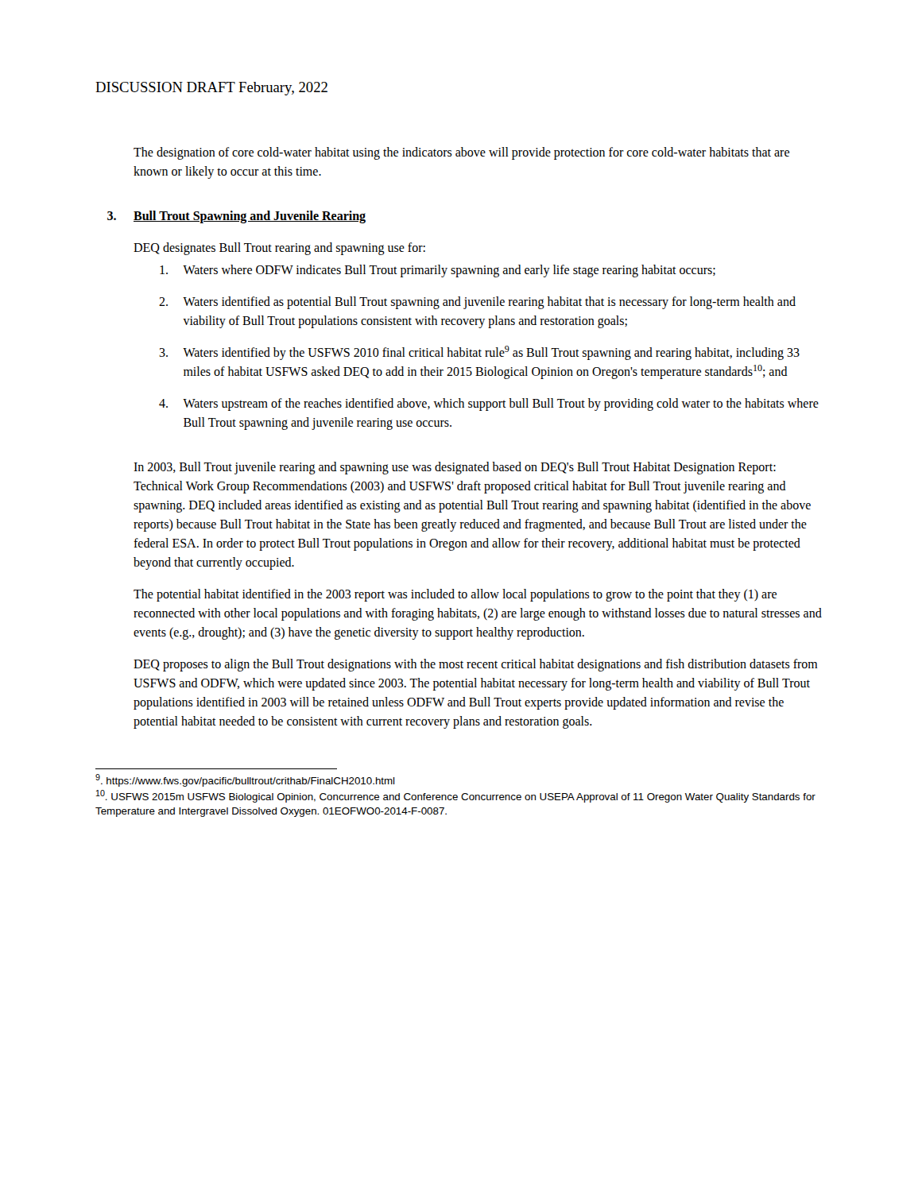DISCUSSION DRAFT February, 2022
The designation of core cold-water habitat using the indicators above will provide protection for core cold-water habitats that are known or likely to occur at this time.
3. Bull Trout Spawning and Juvenile Rearing
DEQ designates Bull Trout rearing and spawning use for:
Waters where ODFW indicates Bull Trout primarily spawning and early life stage rearing habitat occurs;
Waters identified as potential Bull Trout spawning and juvenile rearing habitat that is necessary for long-term health and viability of Bull Trout populations consistent with recovery plans and restoration goals;
Waters identified by the USFWS 2010 final critical habitat rule9 as Bull Trout spawning and rearing habitat, including 33 miles of habitat USFWS asked DEQ to add in their 2015 Biological Opinion on Oregon's temperature standards10; and
Waters upstream of the reaches identified above, which support bull Bull Trout by providing cold water to the habitats where Bull Trout spawning and juvenile rearing use occurs.
In 2003, Bull Trout juvenile rearing and spawning use was designated based on DEQ's Bull Trout Habitat Designation Report: Technical Work Group Recommendations (2003) and USFWS' draft proposed critical habitat for Bull Trout juvenile rearing and spawning. DEQ included areas identified as existing and as potential Bull Trout rearing and spawning habitat (identified in the above reports) because Bull Trout habitat in the State has been greatly reduced and fragmented, and because Bull Trout are listed under the federal ESA. In order to protect Bull Trout populations in Oregon and allow for their recovery, additional habitat must be protected beyond that currently occupied.
The potential habitat identified in the 2003 report was included to allow local populations to grow to the point that they (1) are reconnected with other local populations and with foraging habitats, (2) are large enough to withstand losses due to natural stresses and events (e.g., drought); and (3) have the genetic diversity to support healthy reproduction.
DEQ proposes to align the Bull Trout designations with the most recent critical habitat designations and fish distribution datasets from USFWS and ODFW, which were updated since 2003. The potential habitat necessary for long-term health and viability of Bull Trout populations identified in 2003 will be retained unless ODFW and Bull Trout experts provide updated information and revise the potential habitat needed to be consistent with current recovery plans and restoration goals.
9. https://www.fws.gov/pacific/bulltrout/crithab/FinalCH2010.html
10. USFWS 2015m USFWS Biological Opinion, Concurrence and Conference Concurrence on USEPA Approval of 11 Oregon Water Quality Standards for Temperature and Intergravel Dissolved Oxygen. 01EOFWO0-2014-F-0087.